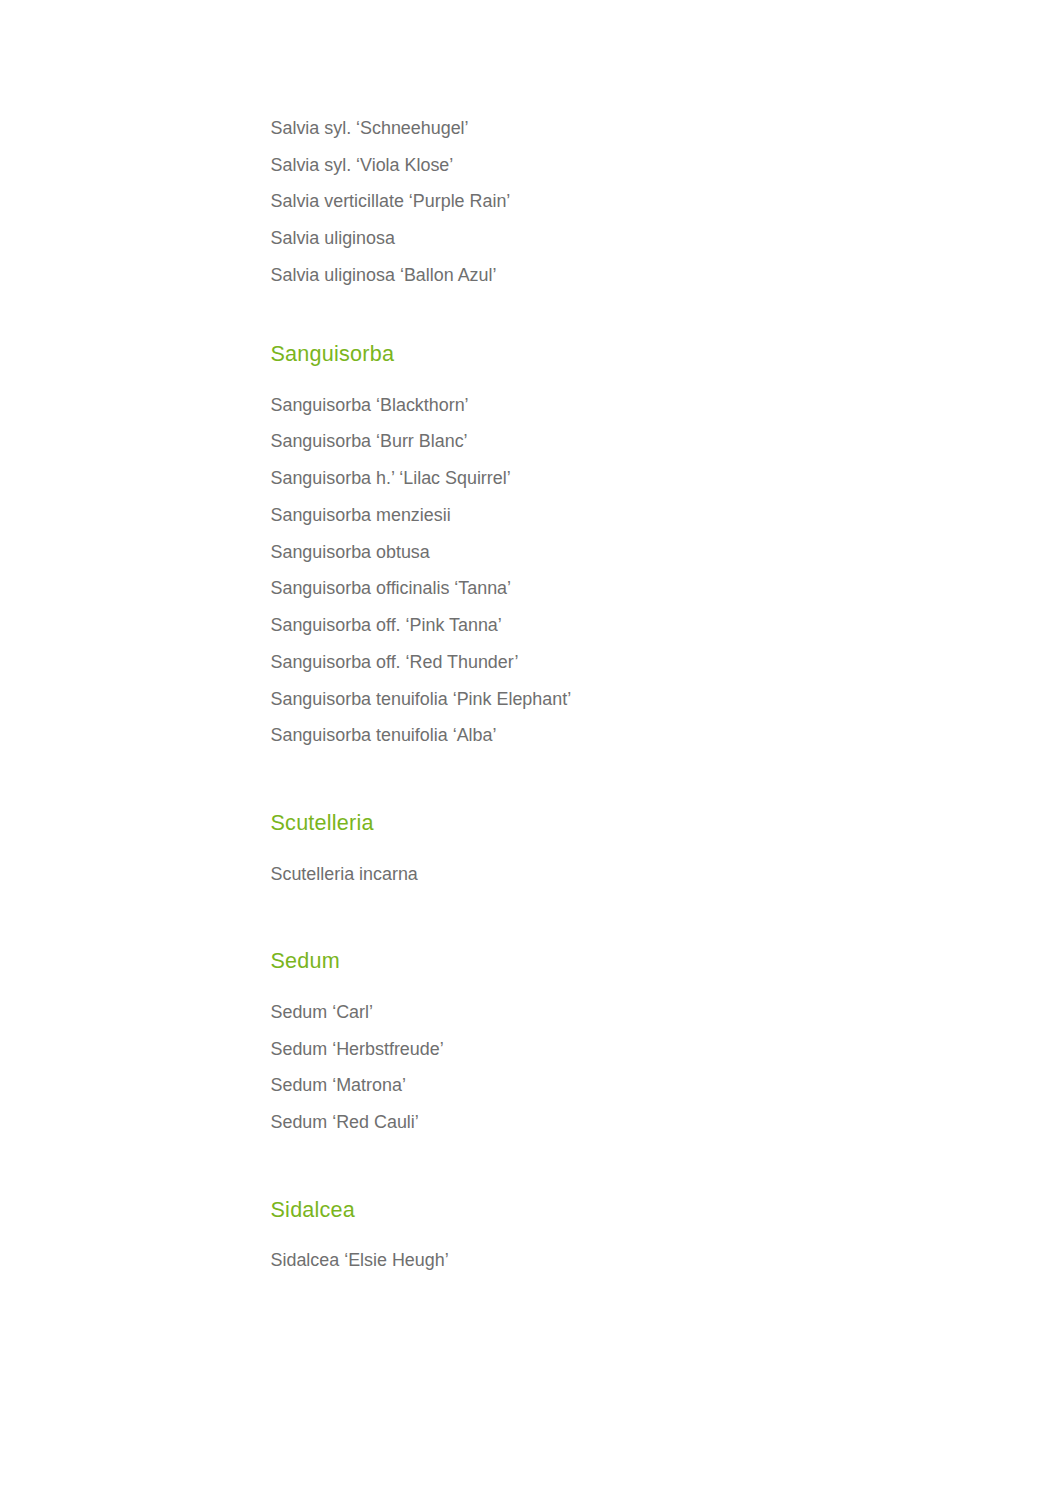Salvia syl. ‘Schneehugel’
Salvia syl. ‘Viola Klose’
Salvia verticillate ‘Purple Rain’
Salvia uliginosa
Salvia uliginosa ‘Ballon Azul’
Sanguisorba
Sanguisorba ‘Blackthorn’
Sanguisorba ‘Burr Blanc’
Sanguisorba h.’ ‘Lilac Squirrel’
Sanguisorba menziesii
Sanguisorba obtusa
Sanguisorba officinalis ‘Tanna’
Sanguisorba off. ‘Pink Tanna’
Sanguisorba off. ‘Red Thunder’
Sanguisorba tenuifolia ‘Pink Elephant’
Sanguisorba tenuifolia ‘Alba’
Scutelleria
Scutelleria incarna
Sedum
Sedum ‘Carl’
Sedum ‘Herbstfreude’
Sedum ‘Matrona’
Sedum ‘Red Cauli’
Sidalcea
Sidalcea ‘Elsie Heugh’